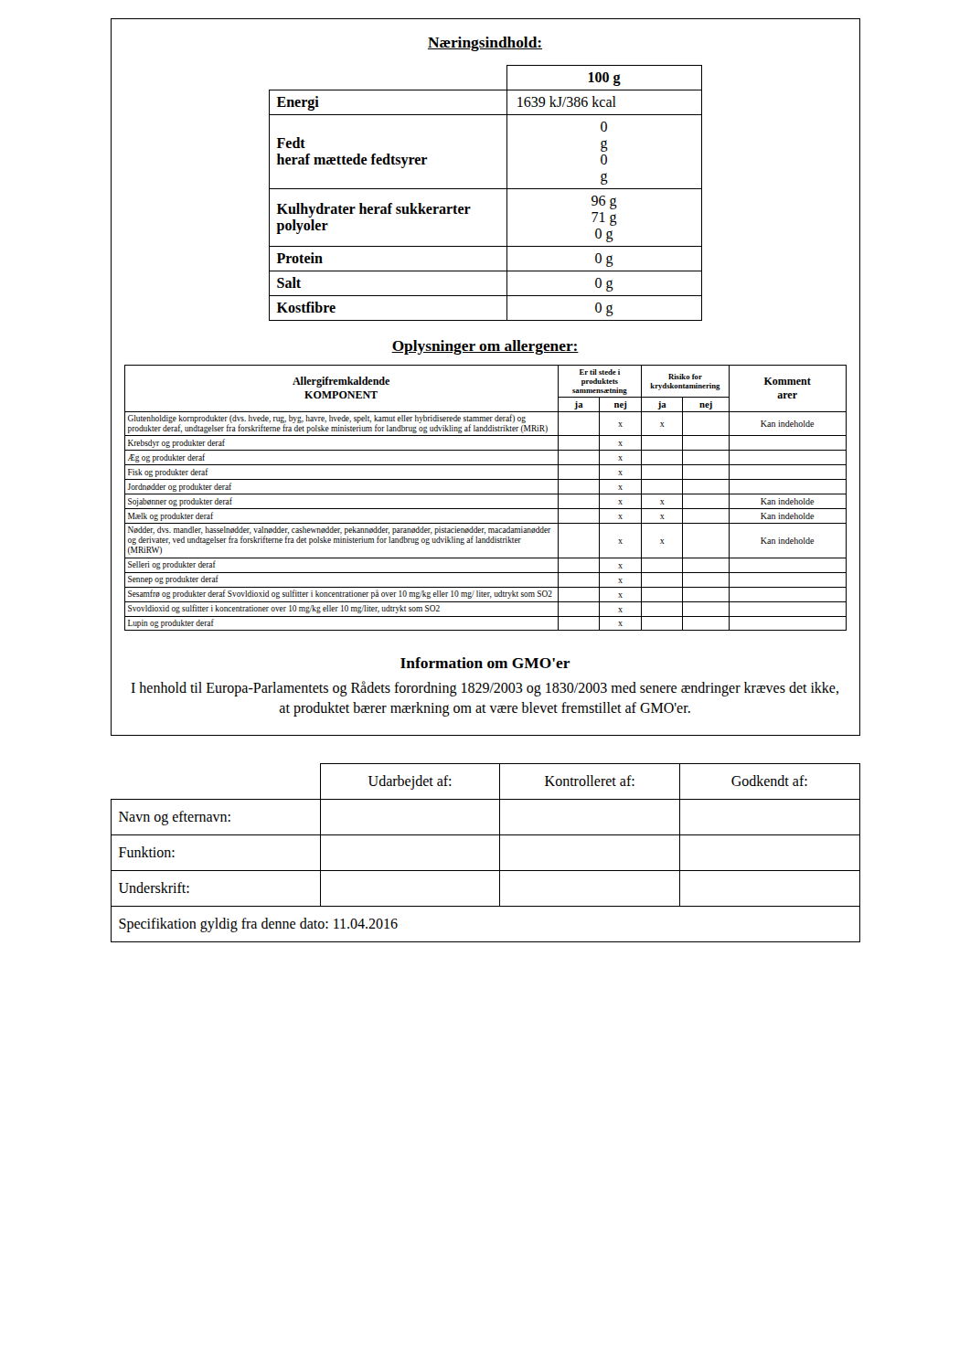Næringsindhold:
| | 100 g |
| --- | --- |
| Energi | 1639 kJ/386 kcal |
| Fedt heraf mættede fedtsyrer | 0 g 0 g |
| Kulhydrater heraf sukkerarter polyoler | 96 g 71 g 0 g |
| Protein | 0 g |
| Salt | 0 g |
| Kostfibre | 0 g |
Oplysninger om allergener:
| Allergifremkaldende KOMPONENT | Er til stede i produktets sammensætning | Risiko for krydskontaminering | Komment arer |
| --- | --- | --- | --- |
| ja | nej | ja | nej |
| Glutenholdige kornprodukter (dvs. hvede, rug, byg, havre, hvede, spelt, kamut eller hybridiserede stammer deraf) og produkter deraf, undtagelser fra forskrifterne fra det polske ministerium for landbrug og udvikling af landdistrikter (MRiR) | | x | x | | Kan indeholde |
| Krebsdyr og produkter deraf | | x | | | |
| Æg og produkter deraf | | x | | | |
| Fisk og produkter deraf | | x | | | |
| Jordnødder og produkter deraf | | x | | | |
| Sojabønner og produkter deraf | | x | x | | Kan indeholde |
| Mælk og produkter deraf | | x | x | | Kan indeholde |
| Nødder, dvs. mandler, hasselnødder, valnødder, cashewnødder, pekannødder, paranødder, pistacienødder, macadamianødder og derivater, ved undtagelser fra forskrifterne fra det polske ministerium for landbrug og udvikling af landdistrikter (MRiRW) | | x | x | | Kan indeholde |
| Selleri og produkter deraf | | x | | | |
| Sennep og produkter deraf | | x | | | |
| Sesamfrø og produkter deraf Svovldioxid og sulfitter i koncentrationer på over 10 mg/kg eller 10 mg/ liter, udtrykt som SO2 | | x | | | |
| Svovldioxid og sulfitter i koncentrationer over 10 mg/kg eller 10 mg/liter, udtrykt som SO2 | | x | | | |
| Lupin og produkter deraf | | x | | | |
Information om GMO'er
I henhold til Europa-Parlamentets og Rådets forordning 1829/2003 og 1830/2003 med senere ændringer kræves det ikke, at produktet bærer mærkning om at være blevet fremstillet af GMO'er.
| | Udarbejdet af: | Kontrolleret af: | Godkendt af: |
| Navn og efternavn: | | | |
| Funktion: | | | |
| Underskrift: | | | |
| Specifikation gyldig fra denne dato: 11.04.2016 |